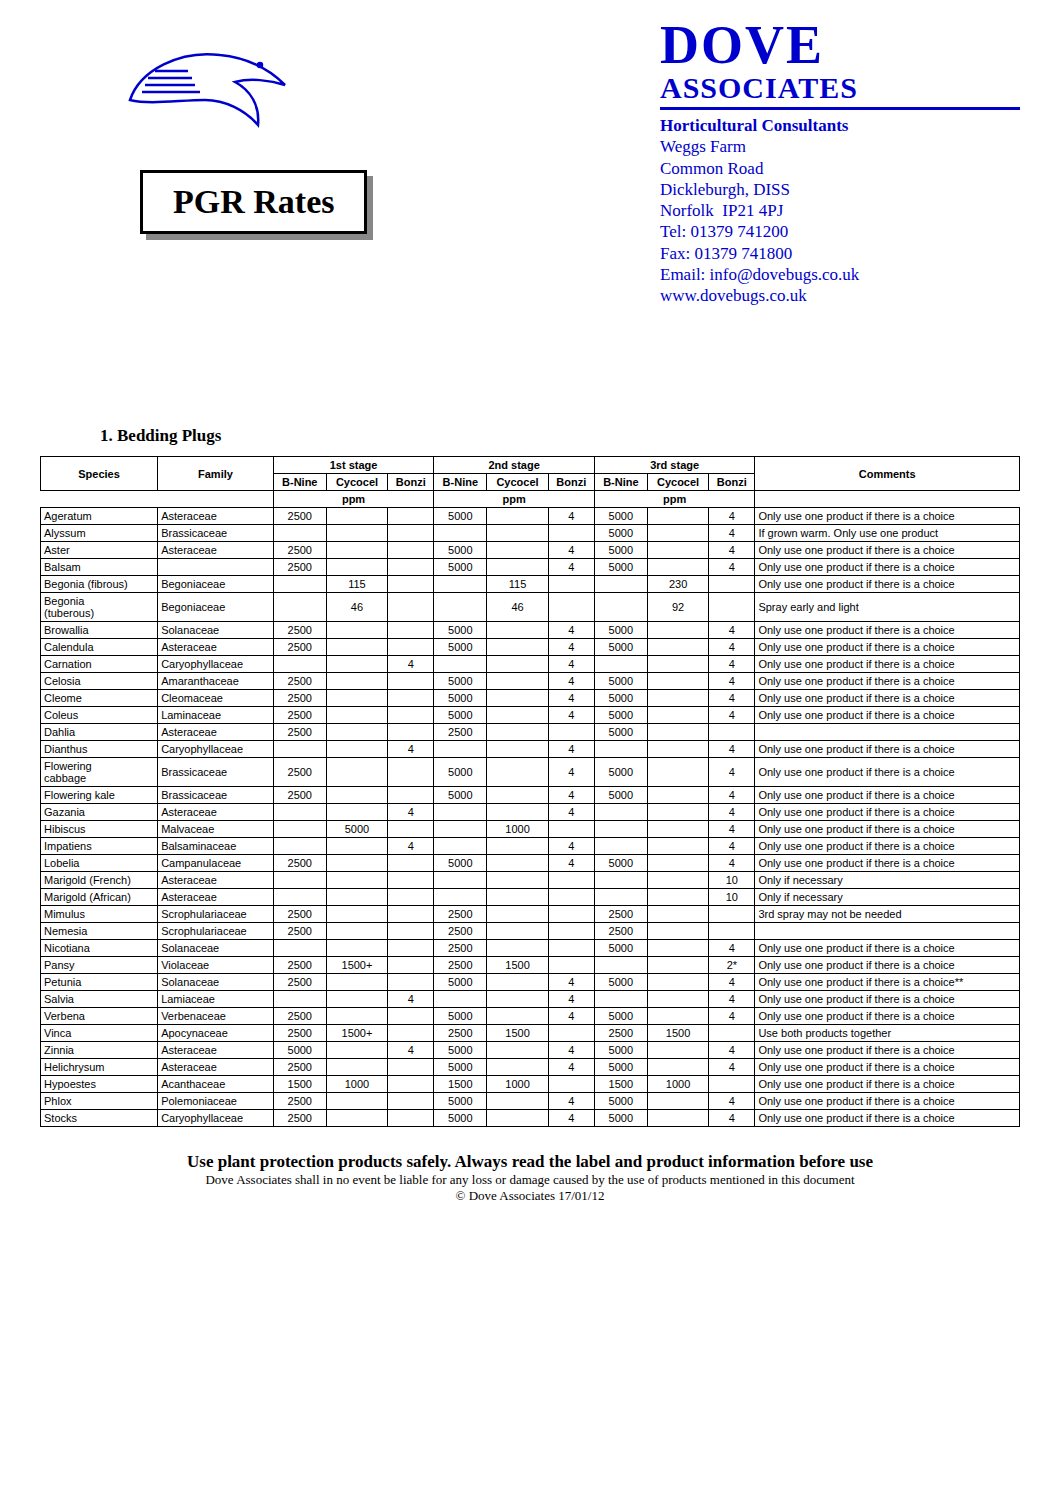DOVE
ASSOCIATES
Horticultural Consultants
Weggs Farm
Common Road
Dickleburgh, DISS
Norfolk IP21 4PJ
Tel: 01379 741200
Fax: 01379 741800
Email: info@dovebugs.co.uk
www.dovebugs.co.uk
PGR Rates
1. Bedding Plugs
| Species | Family | 1st stage | 2nd stage | 3rd stage | Comments |
| --- | --- | --- | --- | --- | --- |
| B-Nine | Cycocel | Bonzi | B-Nine | Cycocel | Bonzi | B-Nine | Cycocel | Bonzi |
| | | ppm | ppm | ppm | |
| Ageratum | Asteraceae | 2500 | | | 5000 | | 4 | 5000 | | 4 | Only use one product if there is a choice |
| Alyssum | Brassicaceae | | | | | | | 5000 | | 4 | If grown warm. Only use one product |
| Aster | Asteraceae | 2500 | | | 5000 | | 4 | 5000 | | 4 | Only use one product if there is a choice |
| Balsam | | 2500 | | | 5000 | | 4 | 5000 | | 4 | Only use one product if there is a choice |
| Begonia (fibrous) | Begoniaceae | | 115 | | | 115 | | | 230 | | Only use one product if there is a choice |
| Begonia (tuberous) | Begoniaceae | | 46 | | | 46 | | | 92 | | Spray early and light |
| Browallia | Solanaceae | 2500 | | | 5000 | | 4 | 5000 | | 4 | Only use one product if there is a choice |
| Calendula | Asteraceae | 2500 | | | 5000 | | 4 | 5000 | | 4 | Only use one product if there is a choice |
| Carnation | Caryophyllaceae | | | 4 | | | 4 | | | 4 | Only use one product if there is a choice |
| Celosia | Amaranthaceae | 2500 | | | 5000 | | 4 | 5000 | | 4 | Only use one product if there is a choice |
| Cleome | Cleomaceae | 2500 | | | 5000 | | 4 | 5000 | | 4 | Only use one product if there is a choice |
| Coleus | Laminaceae | 2500 | | | 5000 | | 4 | 5000 | | 4 | Only use one product if there is a choice |
| Dahlia | Asteraceae | 2500 | | | 2500 | | | 5000 | | | |
| Dianthus | Caryophyllaceae | | | 4 | | | 4 | | | 4 | Only use one product if there is a choice |
| Flowering cabbage | Brassicaceae | 2500 | | | 5000 | | 4 | 5000 | | 4 | Only use one product if there is a choice |
| Flowering kale | Brassicaceae | 2500 | | | 5000 | | 4 | 5000 | | 4 | Only use one product if there is a choice |
| Gazania | Asteraceae | | | 4 | | | 4 | | | 4 | Only use one product if there is a choice |
| Hibiscus | Malvaceae | | 5000 | | | 1000 | | | | 4 | Only use one product if there is a choice |
| Impatiens | Balsaminaceae | | | 4 | | | 4 | | | 4 | Only use one product if there is a choice |
| Lobelia | Campanulaceae | 2500 | | | 5000 | | 4 | 5000 | | 4 | Only use one product if there is a choice |
| Marigold (French) | Asteraceae | | | | | | | | | 10 | Only if necessary |
| Marigold (African) | Asteraceae | | | | | | | | | 10 | Only if necessary |
| Mimulus | Scrophulariaceae | 2500 | | | 2500 | | | 2500 | | | 3rd spray may not be needed |
| Nemesia | Scrophulariaceae | 2500 | | | 2500 | | | 2500 | | | |
| Nicotiana | Solanaceae | | | | 2500 | | | 5000 | | 4 | Only use one product if there is a choice |
| Pansy | Violaceae | 2500 | 1500+ | | 2500 | 1500 | | | | 2* | Only use one product if there is a choice |
| Petunia | Solanaceae | 2500 | | | 5000 | | 4 | 5000 | | 4 | Only use one product if there is a choice** |
| Salvia | Lamiaceae | | | 4 | | | 4 | | | 4 | Only use one product if there is a choice |
| Verbena | Verbenaceae | 2500 | | | 5000 | | 4 | 5000 | | 4 | Only use one product if there is a choice |
| Vinca | Apocynaceae | 2500 | 1500+ | | 2500 | 1500 | | 2500 | 1500 | | Use both products together |
| Zinnia | Asteraceae | 5000 | | 4 | 5000 | | 4 | 5000 | | 4 | Only use one product if there is a choice |
| Helichrysum | Asteraceae | 2500 | | | 5000 | | 4 | 5000 | | 4 | Only use one product if there is a choice |
| Hypoestes | Acanthaceae | 1500 | 1000 | | 1500 | 1000 | | 1500 | 1000 | | Only use one product if there is a choice |
| Phlox | Polemoniaceae | 2500 | | | 5000 | | 4 | 5000 | | 4 | Only use one product if there is a choice |
| Stocks | Caryophyllaceae | 2500 | | | 5000 | | 4 | 5000 | | 4 | Only use one product if there is a choice |
Use plant protection products safely. Always read the label and product information before use
Dove Associates shall in no event be liable for any loss or damage caused by the use of products mentioned in this document
© Dove Associates 17/01/12